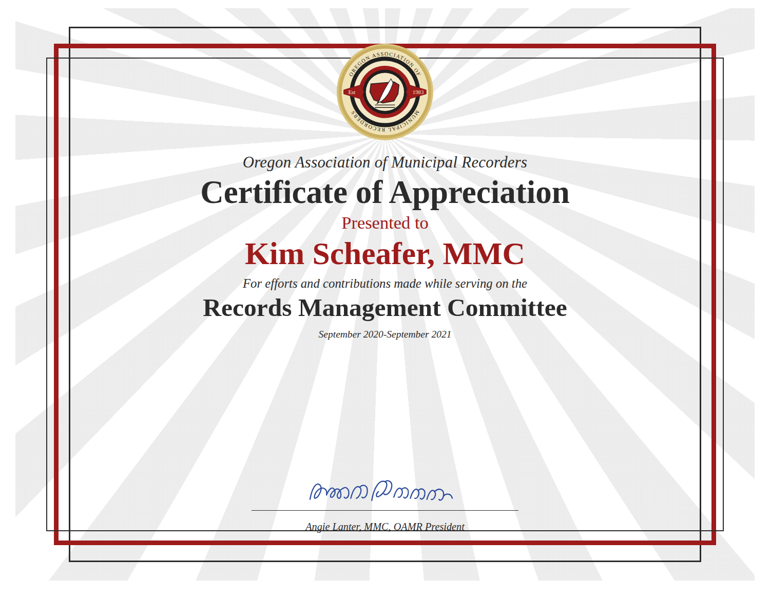Est 1983 OREGON ASSOCIATION OF MUNICIPAL RECORDERS
Oregon Association of Municipal Recorders
Certificate of Appreciation
Presented to
Kim Scheafer, MMC
For efforts and contributions made while serving on the
Records Management Committee
September 2020-September 2021
Angie Lanter, MMC, OAMR President